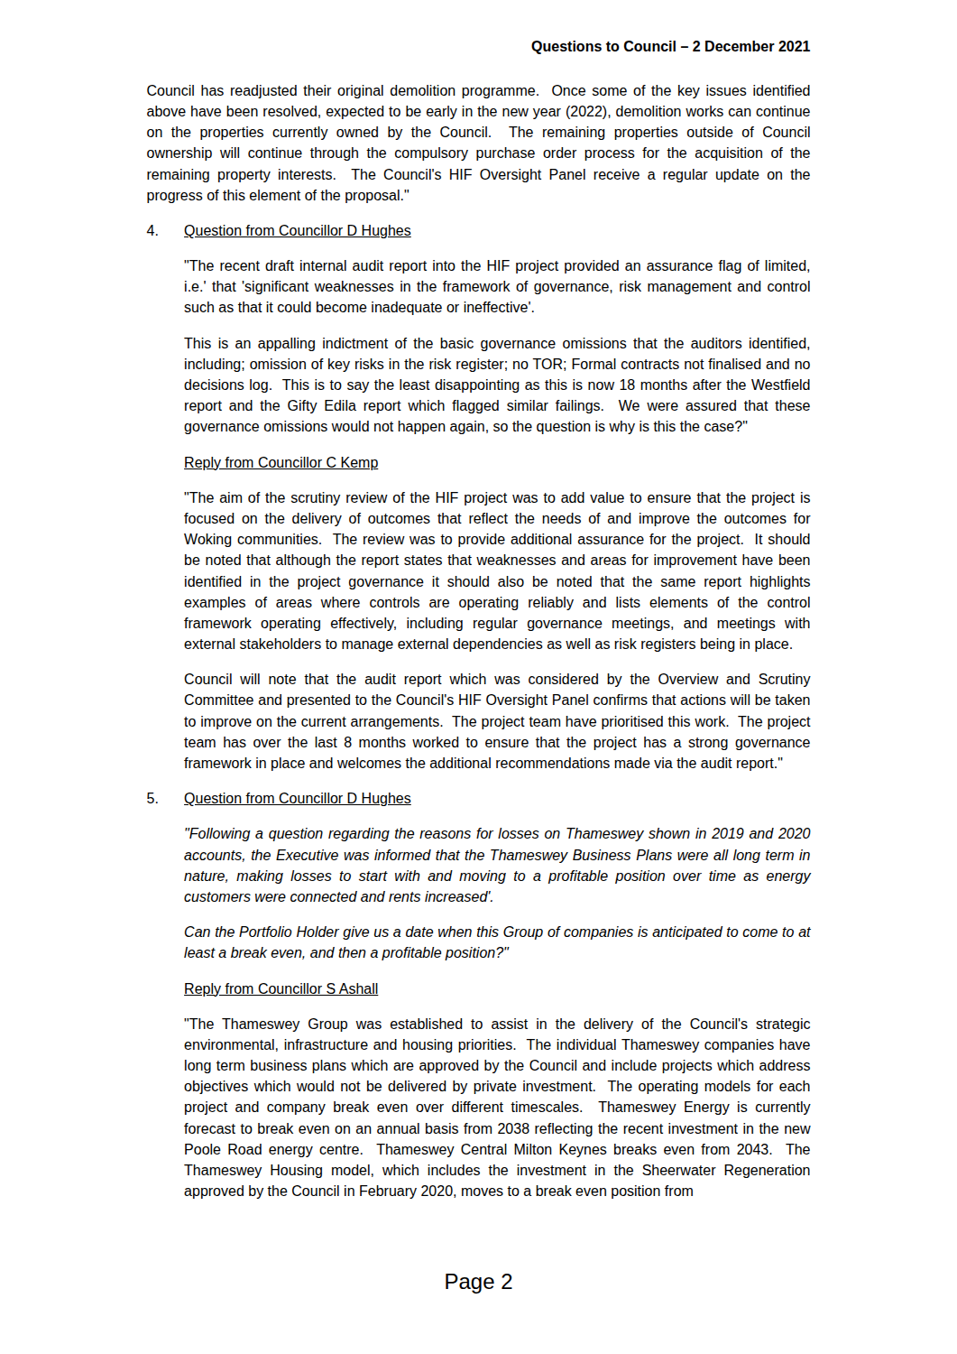Questions to Council – 2 December 2021
Council has readjusted their original demolition programme. Once some of the key issues identified above have been resolved, expected to be early in the new year (2022), demolition works can continue on the properties currently owned by the Council. The remaining properties outside of Council ownership will continue through the compulsory purchase order process for the acquisition of the remaining property interests. The Council's HIF Oversight Panel receive a regular update on the progress of this element of the proposal."
4.
Question from Councillor D Hughes
"The recent draft internal audit report into the HIF project provided an assurance flag of limited, i.e.' that 'significant weaknesses in the framework of governance, risk management and control such as that it could become inadequate or ineffective'.
This is an appalling indictment of the basic governance omissions that the auditors identified, including; omission of key risks in the risk register; no TOR; Formal contracts not finalised and no decisions log. This is to say the least disappointing as this is now 18 months after the Westfield report and the Gifty Edila report which flagged similar failings. We were assured that these governance omissions would not happen again, so the question is why is this the case?"
Reply from Councillor C Kemp
"The aim of the scrutiny review of the HIF project was to add value to ensure that the project is focused on the delivery of outcomes that reflect the needs of and improve the outcomes for Woking communities. The review was to provide additional assurance for the project. It should be noted that although the report states that weaknesses and areas for improvement have been identified in the project governance it should also be noted that the same report highlights examples of areas where controls are operating reliably and lists elements of the control framework operating effectively, including regular governance meetings, and meetings with external stakeholders to manage external dependencies as well as risk registers being in place.
Council will note that the audit report which was considered by the Overview and Scrutiny Committee and presented to the Council's HIF Oversight Panel confirms that actions will be taken to improve on the current arrangements. The project team have prioritised this work. The project team has over the last 8 months worked to ensure that the project has a strong governance framework in place and welcomes the additional recommendations made via the audit report."
5.
Question from Councillor D Hughes
"Following a question regarding the reasons for losses on Thameswey shown in 2019 and 2020 accounts, the Executive was informed that the Thameswey Business Plans were all long term in nature, making losses to start with and moving to a profitable position over time as energy customers were connected and rents increased'.
Can the Portfolio Holder give us a date when this Group of companies is anticipated to come to at least a break even, and then a profitable position?"
Reply from Councillor S Ashall
"The Thameswey Group was established to assist in the delivery of the Council's strategic environmental, infrastructure and housing priorities. The individual Thameswey companies have long term business plans which are approved by the Council and include projects which address objectives which would not be delivered by private investment. The operating models for each project and company break even over different timescales. Thameswey Energy is currently forecast to break even on an annual basis from 2038 reflecting the recent investment in the new Poole Road energy centre. Thameswey Central Milton Keynes breaks even from 2043. The Thameswey Housing model, which includes the investment in the Sheerwater Regeneration approved by the Council in February 2020, moves to a break even position from
Page 2